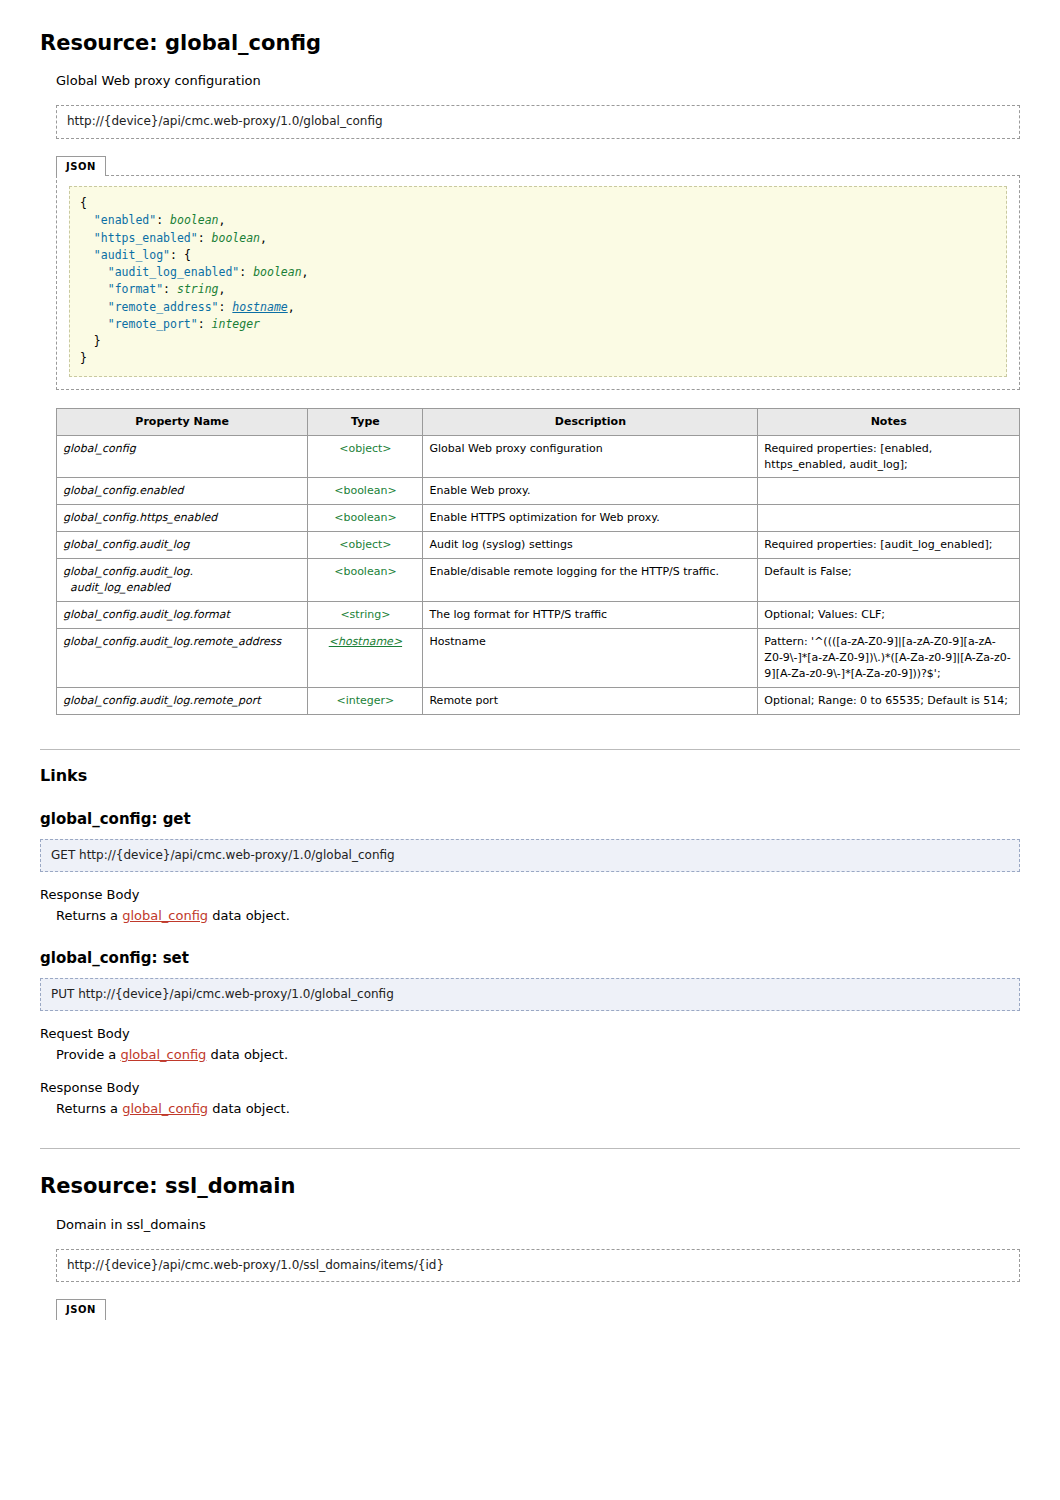Resource: global_config
Global Web proxy configuration
http://{device}/api/cmc.web-proxy/1.0/global_config
JSON
{
  "enabled": boolean,
  "https_enabled": boolean,
  "audit_log": {
    "audit_log_enabled": boolean,
    "format": string,
    "remote_address": hostname,
    "remote_port": integer
  }
}
| Property Name | Type | Description | Notes |
| --- | --- | --- | --- |
| global_config | <object> | Global Web proxy configuration | Required properties: [enabled, https_enabled, audit_log]; |
| global_config.enabled | <boolean> | Enable Web proxy. | |
| global_config.https_enabled | <boolean> | Enable HTTPS optimization for Web proxy. | |
| global_config.audit_log | <object> | Audit log (syslog) settings | Required properties: [audit_log_enabled]; |
| global_config.audit_log. audit_log_enabled | <boolean> | Enable/disable remote logging for the HTTP/S traffic. | Default is False; |
| global_config.audit_log.format | <string> | The log format for HTTP/S traffic | Optional; Values: CLF; |
| global_config.audit_log.remote_address | <hostname> | Hostname | Pattern: '^((([a-zA-Z0-9]/[a-zA-Z0-9][a-zA-Z0-9\-]*[a-zA-Z0-9])\.)*([A-Za-z0-9]/[A-Za-z0-9][A-Za-z0-9\-]*[A-Za-z0-9]))?$'; |
| global_config.audit_log.remote_port | <integer> | Remote port | Optional; Range: 0 to 65535; Default is 514; |
Links
global_config: get
GET http://{device}/api/cmc.web-proxy/1.0/global_config
Response Body
Returns a global_config data object.
global_config: set
PUT http://{device}/api/cmc.web-proxy/1.0/global_config
Request Body
Provide a global_config data object.
Response Body
Returns a global_config data object.
Resource: ssl_domain
Domain in ssl_domains
http://{device}/api/cmc.web-proxy/1.0/ssl_domains/items/{id}
JSON